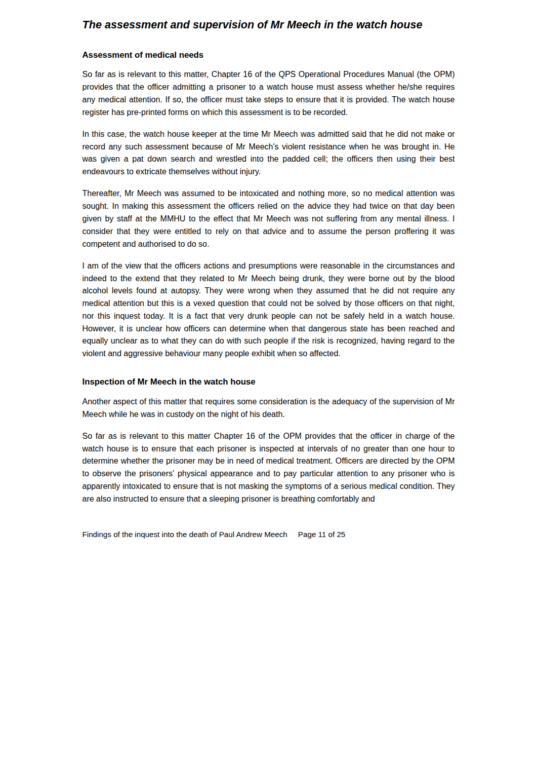The assessment and supervision of Mr Meech in the watch house
Assessment of medical needs
So far as is relevant to this matter, Chapter 16 of the QPS Operational Procedures Manual (the OPM) provides that the officer admitting a prisoner to a watch house must assess whether he/she requires any medical attention. If so, the officer must take steps to ensure that it is provided. The watch house register has pre-printed forms on which this assessment is to be recorded.
In this case, the watch house keeper at the time Mr Meech was admitted said that he did not make or record any such assessment because of Mr Meech's violent resistance when he was brought in. He was given a pat down search and wrestled into the padded cell; the officers then using their best endeavours to extricate themselves without injury.
Thereafter, Mr Meech was assumed to be intoxicated and nothing more, so no medical attention was sought. In making this assessment the officers relied on the advice they had twice on that day been given by staff at the MMHU to the effect that Mr Meech was not suffering from any mental illness. I consider that they were entitled to rely on that advice and to assume the person proffering it was competent and authorised to do so.
I am of the view that the officers actions and presumptions were reasonable in the circumstances and indeed to the extend that they related to Mr Meech being drunk, they were borne out by the blood alcohol levels found at autopsy. They were wrong when they assumed that he did not require any medical attention but this is a vexed question that could not be solved by those officers on that night, nor this inquest today. It is a fact that very drunk people can not be safely held in a watch house. However, it is unclear how officers can determine when that dangerous state has been reached and equally unclear as to what they can do with such people if the risk is recognized, having regard to the violent and aggressive behaviour many people exhibit when so affected.
Inspection of Mr Meech in the watch house
Another aspect of this matter that requires some consideration is the adequacy of the supervision of Mr Meech while he was in custody on the night of his death.
So far as is relevant to this matter Chapter 16 of the OPM provides that the officer in charge of the watch house is to ensure that each prisoner is inspected at intervals of no greater than one hour to determine whether the prisoner may be in need of medical treatment. Officers are directed by the OPM to observe the prisoners' physical appearance and to pay particular attention to any prisoner who is apparently intoxicated to ensure that is not masking the symptoms of a serious medical condition. They are also instructed to ensure that a sleeping prisoner is breathing comfortably and
Findings of the inquest into the death of Paul Andrew Meech Page 11 of 25